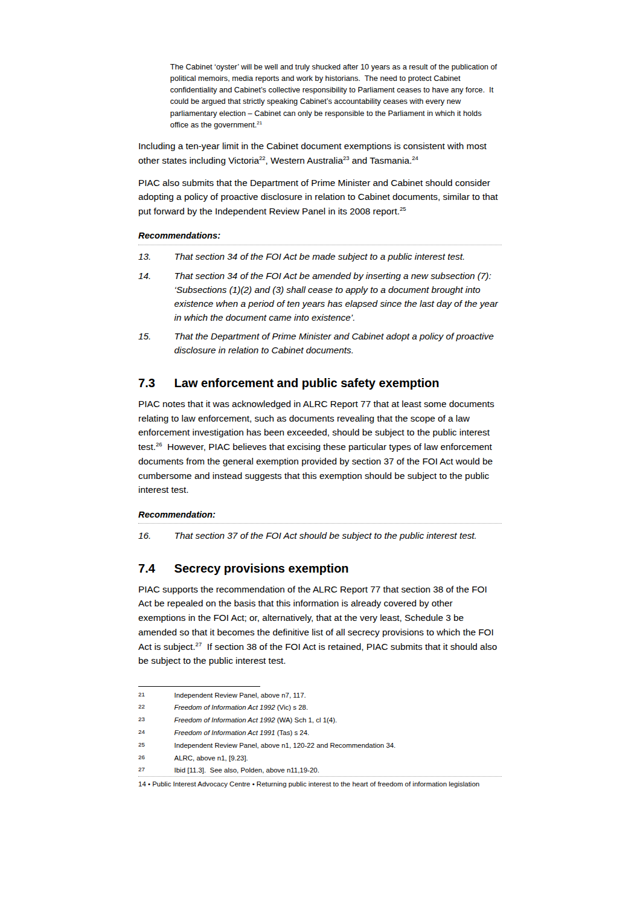The Cabinet ‘oyster’ will be well and truly shucked after 10 years as a result of the publication of political memoirs, media reports and work by historians. The need to protect Cabinet confidentiality and Cabinet’s collective responsibility to Parliament ceases to have any force. It could be argued that strictly speaking Cabinet’s accountability ceases with every new parliamentary election – Cabinet can only be responsible to the Parliament in which it holds office as the government.21
Including a ten-year limit in the Cabinet document exemptions is consistent with most other states including Victoria22, Western Australia23 and Tasmania.24
PIAC also submits that the Department of Prime Minister and Cabinet should consider adopting a policy of proactive disclosure in relation to Cabinet documents, similar to that put forward by the Independent Review Panel in its 2008 report.25
Recommendations:
13. That section 34 of the FOI Act be made subject to a public interest test.
14. That section 34 of the FOI Act be amended by inserting a new subsection (7): ‘Subsections (1)(2) and (3) shall cease to apply to a document brought into existence when a period of ten years has elapsed since the last day of the year in which the document came into existence’.
15. That the Department of Prime Minister and Cabinet adopt a policy of proactive disclosure in relation to Cabinet documents.
7.3 Law enforcement and public safety exemption
PIAC notes that it was acknowledged in ALRC Report 77 that at least some documents relating to law enforcement, such as documents revealing that the scope of a law enforcement investigation has been exceeded, should be subject to the public interest test.26 However, PIAC believes that excising these particular types of law enforcement documents from the general exemption provided by section 37 of the FOI Act would be cumbersome and instead suggests that this exemption should be subject to the public interest test.
Recommendation:
16. That section 37 of the FOI Act should be subject to the public interest test.
7.4 Secrecy provisions exemption
PIAC supports the recommendation of the ALRC Report 77 that section 38 of the FOI Act be repealed on the basis that this information is already covered by other exemptions in the FOI Act; or, alternatively, that at the very least, Schedule 3 be amended so that it becomes the definitive list of all secrecy provisions to which the FOI Act is subject.27 If section 38 of the FOI Act is retained, PIAC submits that it should also be subject to the public interest test.
| 21 | Independent Review Panel, above n7, 117. |
| 22 | Freedom of Information Act 1992 (Vic) s 28. |
| 23 | Freedom of Information Act 1992 (WA) Sch 1, cl 1(4). |
| 24 | Freedom of Information Act 1991 (Tas) s 24. |
| 25 | Independent Review Panel, above n1, 120-22 and Recommendation 34. |
| 26 | ALRC, above n1, [9.23]. |
| 27 | Ibid [11.3]. See also, Polden, above n11,19-20. |
14 • Public Interest Advocacy Centre • Returning public interest to the heart of freedom of information legislation